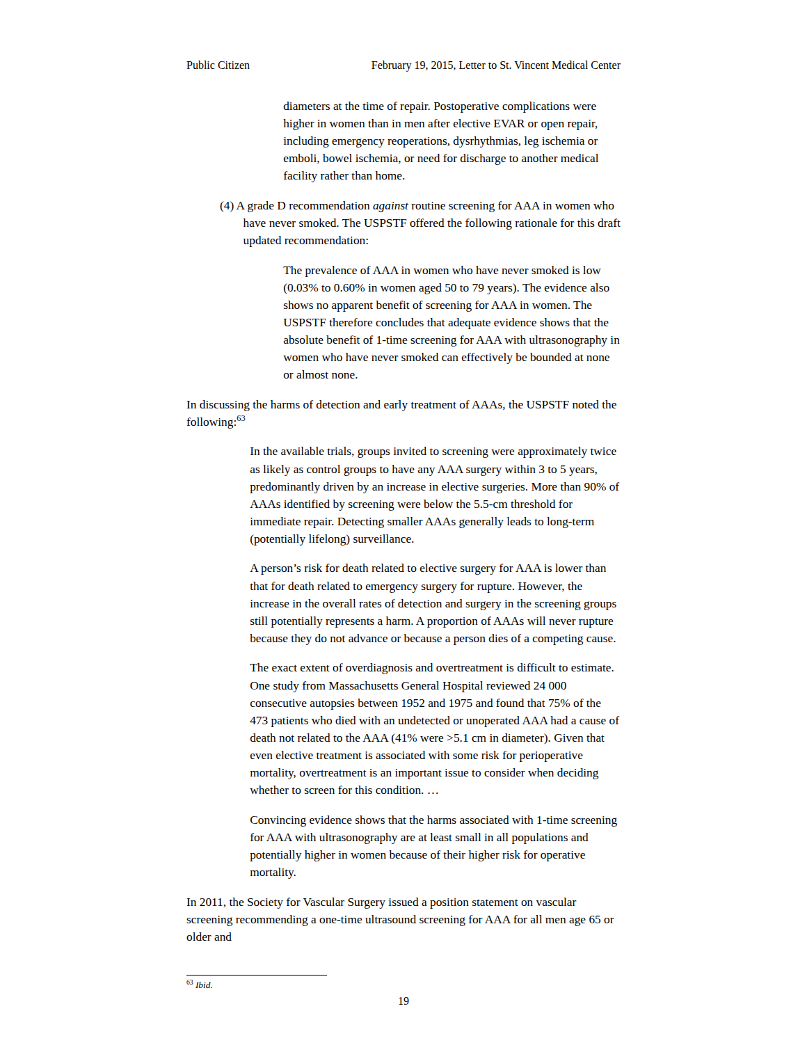Public Citizen
February 19, 2015, Letter to St. Vincent Medical Center
diameters at the time of repair. Postoperative complications were higher in women than in men after elective EVAR or open repair, including emergency reoperations, dysrhythmias, leg ischemia or emboli, bowel ischemia, or need for discharge to another medical facility rather than home.
(4) A grade D recommendation against routine screening for AAA in women who have never smoked. The USPSTF offered the following rationale for this draft updated recommendation:
The prevalence of AAA in women who have never smoked is low (0.03% to 0.60% in women aged 50 to 79 years). The evidence also shows no apparent benefit of screening for AAA in women. The USPSTF therefore concludes that adequate evidence shows that the absolute benefit of 1-time screening for AAA with ultrasonography in women who have never smoked can effectively be bounded at none or almost none.
In discussing the harms of detection and early treatment of AAAs, the USPSTF noted the following:63
In the available trials, groups invited to screening were approximately twice as likely as control groups to have any AAA surgery within 3 to 5 years, predominantly driven by an increase in elective surgeries. More than 90% of AAAs identified by screening were below the 5.5-cm threshold for immediate repair. Detecting smaller AAAs generally leads to long-term (potentially lifelong) surveillance.
A person’s risk for death related to elective surgery for AAA is lower than that for death related to emergency surgery for rupture. However, the increase in the overall rates of detection and surgery in the screening groups still potentially represents a harm. A proportion of AAAs will never rupture because they do not advance or because a person dies of a competing cause.
The exact extent of overdiagnosis and overtreatment is difficult to estimate. One study from Massachusetts General Hospital reviewed 24 000 consecutive autopsies between 1952 and 1975 and found that 75% of the 473 patients who died with an undetected or unoperated AAA had a cause of death not related to the AAA (41% were >5.1 cm in diameter). Given that even elective treatment is associated with some risk for perioperative mortality, overtreatment is an important issue to consider when deciding whether to screen for this condition. …
Convincing evidence shows that the harms associated with 1-time screening for AAA with ultrasonography are at least small in all populations and potentially higher in women because of their higher risk for operative mortality.
In 2011, the Society for Vascular Surgery issued a position statement on vascular screening recommending a one-time ultrasound screening for AAA for all men age 65 or older and
63 Ibid.
19